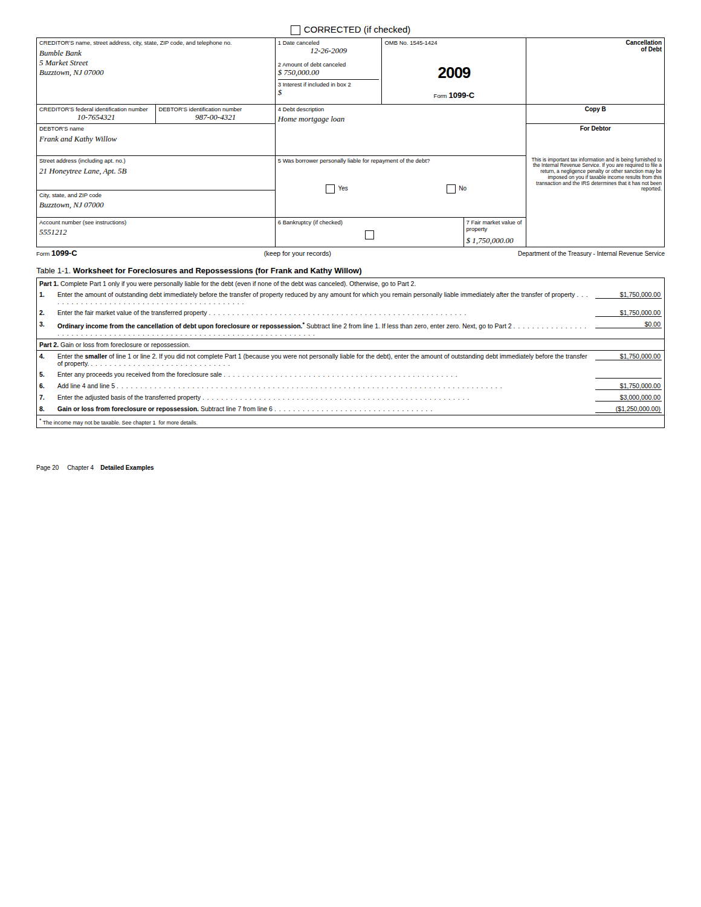CORRECTED (if checked)
| CREDITOR'S name, street address, city, state, ZIP code, and telephone no. Bumble Bank 5 Market Street Buzztown, NJ 07000 | 1 Date canceled 12-26-2009 | OMB No. 1545-1424 | Cancellation of Debt |
| 2 Amount of debt canceled $ 750,000.00 3 Interest if included in box 2 $ | 20 09 Form 1099-C |
| CREDITOR'S federal identification number 10-7654321 | DEBTOR'S identification number 987-00-4321 | 4 Debt description Home mortgage loan | Copy B |
| DEBTOR'S name Frank and Kathy Willow | For Debtor |
| Street address (including apt. no.) 21 Honeytree Lane, Apt. 5B | 5 Was borrower personally liable for repayment of the debt? Yes No | This is important tax information and is being furnished to the Internal Revenue Service. If you are required to file a return, a negligence penalty or other sanction may be imposed on you if taxable income results from this transaction and the IRS determines that it has not been reported. |
| City, state, and ZIP code Buzztown, NJ 07000 |
| Account number (see instructions) 5551212 | 6 Bankruptcy (if checked) | 7 Fair market value of property $ 1,750,000.00 |
Form 1099-C
(keep for your records)
Department of the Treasury - Internal Revenue Service
Table 1-1. Worksheet for Foreclosures and Repossessions (for Frank and Kathy Willow)
| Part 1. Complete Part 1 only if you were personally liable for the debt (even if none of the debt was canceled). Otherwise, go to Part 2. |
| 1. | Enter the amount of outstanding debt immediately before the transfer of property reduced by any amount for which you remain personally liable immediately after the transfer of property . . . . . . . . . . . . . . . . . . . . . . . . . . . . . . . . . . . . . . . . . . . | $1,750,000.00 |
| 2. | Enter the fair market value of the transferred property . . . . . . . . . . . . . . . . . . . . . . . . . . . . . . . . . . . . . . . . . . . . . . . . . . . . . . . | $1,750,000.00 |
| 3. | Ordinary income from the cancellation of debt upon foreclosure or repossession. * Subtract line 2 from line 1. If less than zero, enter zero. Next, go to Part 2 . . . . . . . . . . . . . . . . . . . . . . . . . . . . . . . . . . . . . . . . . . . . . . . . . . . . . . . . . . . . . . . . . . . . . . . | $0.00 |
| Part 2. Gain or loss from foreclosure or repossession. |
| 4. | Enter the smaller of line 1 or line 2. If you did not complete Part 1 (because you were not personally liable for the debt), enter the amount of outstanding debt immediately before the transfer of property. . . . . . . . . . . . . . . . . . . . . . . . . . . . . . . | $1,750,000.00 |
| 5. | Enter any proceeds you received from the foreclosure sale . . . . . . . . . . . . . . . . . . . . . . . . . . . . . . . . . . . . . . . . . . . . . . . . . . | |
| 6. | Add line 4 and line 5 . . . . . . . . . . . . . . . . . . . . . . . . . . . . . . . . . . . . . . . . . . . . . . . . . . . . . . . . . . . . . . . . . . . . . . . . . . . . . . . . . . | $1,750,000.00 |
| 7. | Enter the adjusted basis of the transferred property . . . . . . . . . . . . . . . . . . . . . . . . . . . . . . . . . . . . . . . . . . . . . . . . . . . . . . . . . | $3,000,000.00 |
| 8. | Gain or loss from foreclosure or repossession. Subtract line 7 from line 6 . . . . . . . . . . . . . . . . . . . . . . . . . . . . . . . . . . | ($1,250,000.00) |
| * The income may not be taxable. See chapter 1 for more details. |
Page 20 Chapter 4 Detailed Examples